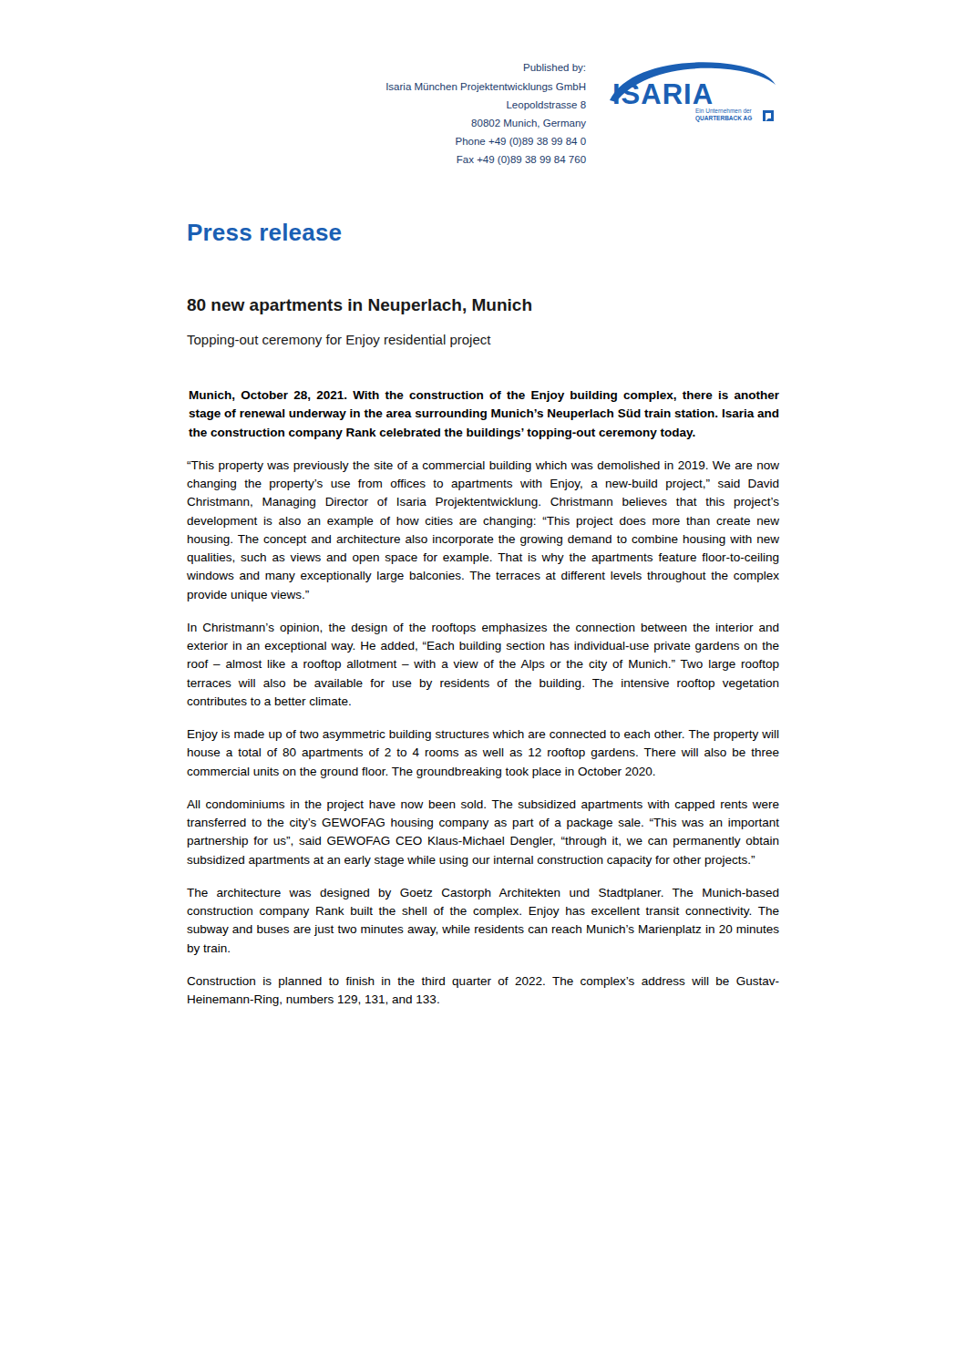Published by:
Isaria München Projektentwicklungs GmbH
Leopoldstrasse 8
80802 Munich, Germany
Phone +49 (0)89 38 99 84 0
Fax +49 (0)89 38 99 84 760
ISARIA Ein Unternehmen der QUARTERBACK AG
Press release
80 new apartments in Neuperlach, Munich
Topping-out ceremony for Enjoy residential project
Munich, October 28, 2021. With the construction of the Enjoy building complex, there is another stage of renewal underway in the area surrounding Munich’s Neuperlach Süd train station. Isaria and the construction company Rank celebrated the buildings’ topping-out ceremony today.
“This property was previously the site of a commercial building which was demolished in 2019. We are now changing the property’s use from offices to apartments with Enjoy, a new-build project,” said David Christmann, Managing Director of Isaria Projektentwicklung. Christmann believes that this project’s development is also an example of how cities are changing: “This project does more than create new housing. The concept and architecture also incorporate the growing demand to combine housing with new qualities, such as views and open space for example. That is why the apartments feature floor-to-ceiling windows and many exceptionally large balconies. The terraces at different levels throughout the complex provide unique views.”
In Christmann’s opinion, the design of the rooftops emphasizes the connection between the interior and exterior in an exceptional way. He added, “Each building section has individual-use private gardens on the roof – almost like a rooftop allotment – with a view of the Alps or the city of Munich.” Two large rooftop terraces will also be available for use by residents of the building. The intensive rooftop vegetation contributes to a better climate.
Enjoy is made up of two asymmetric building structures which are connected to each other. The property will house a total of 80 apartments of 2 to 4 rooms as well as 12 rooftop gardens. There will also be three commercial units on the ground floor. The groundbreaking took place in October 2020.
All condominiums in the project have now been sold. The subsidized apartments with capped rents were transferred to the city’s GEWOFAG housing company as part of a package sale. “This was an important partnership for us”, said GEWOFAG CEO Klaus-Michael Dengler, “through it, we can permanently obtain subsidized apartments at an early stage while using our internal construction capacity for other projects.”
The architecture was designed by Goetz Castorph Architekten und Stadtplaner. The Munich-based construction company Rank built the shell of the complex. Enjoy has excellent transit connectivity. The subway and buses are just two minutes away, while residents can reach Munich’s Marienplatz in 20 minutes by train.
Construction is planned to finish in the third quarter of 2022. The complex’s address will be Gustav-Heinemann-Ring, numbers 129, 131, and 133.